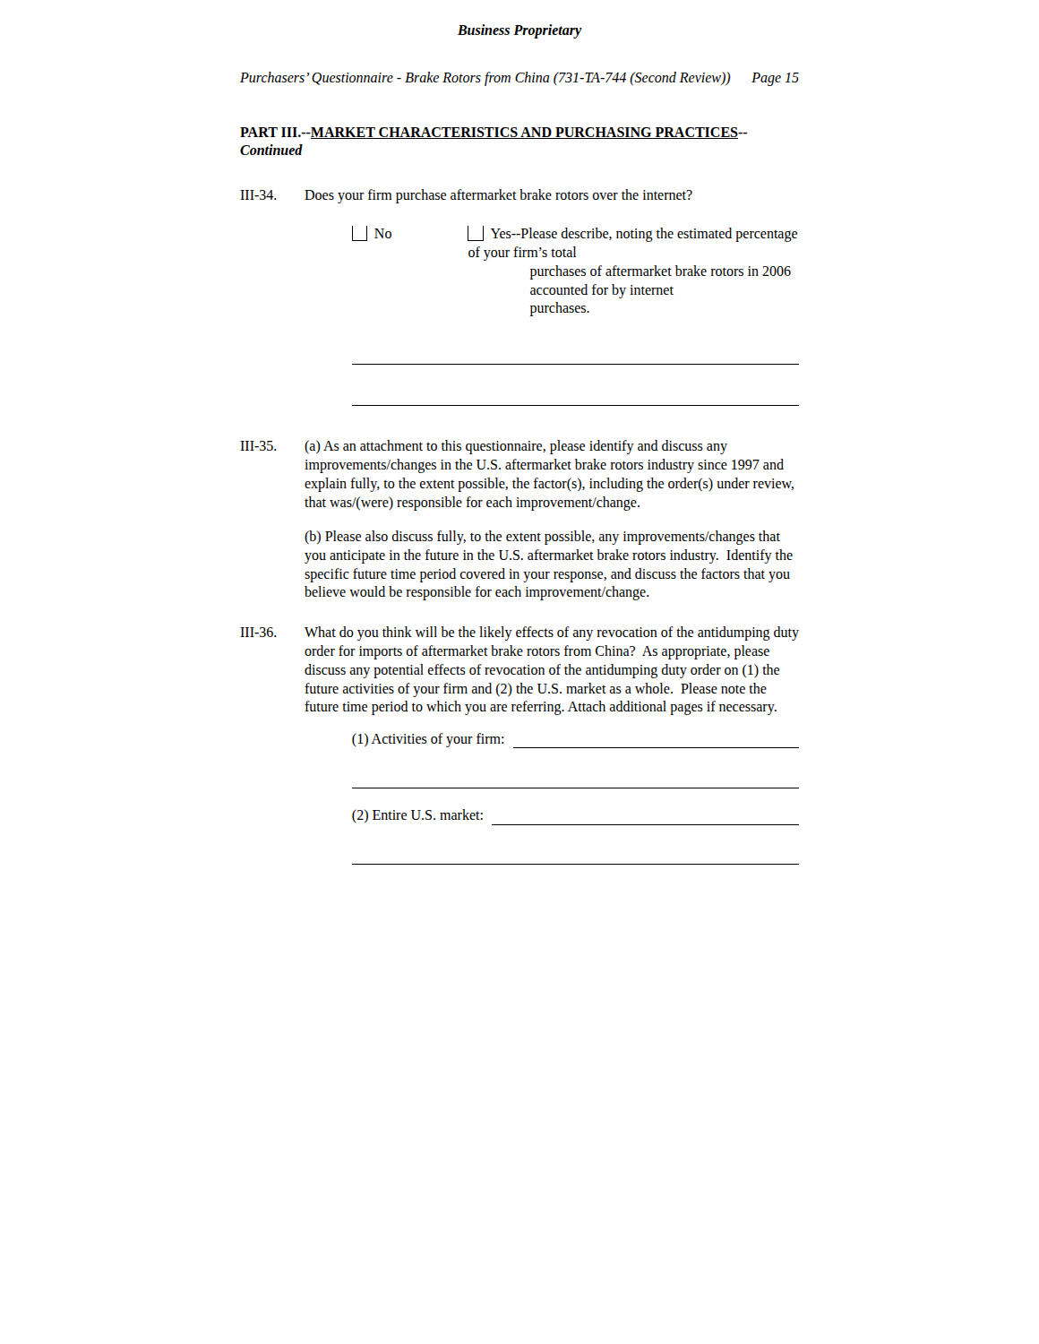Business Proprietary
Purchasers’ Questionnaire - Brake Rotors from China (731-TA-744 (Second Review))
Page 15
PART III.--MARKET CHARACTERISTICS AND PURCHASING PRACTICES--Continued
III-34.
Does your firm purchase aftermarket brake rotors over the internet?
No
Yes--Please describe, noting the estimated percentage of your firm’s total purchases of aftermarket brake rotors in 2006 accounted for by internet purchases.
III-35.
(a) As an attachment to this questionnaire, please identify and discuss any improvements/changes in the U.S. aftermarket brake rotors industry since 1997 and explain fully, to the extent possible, the factor(s), including the order(s) under review, that was/(were) responsible for each improvement/change.
(b) Please also discuss fully, to the extent possible, any improvements/changes that you anticipate in the future in the U.S. aftermarket brake rotors industry. Identify the specific future time period covered in your response, and discuss the factors that you believe would be responsible for each improvement/change.
III-36.
What do you think will be the likely effects of any revocation of the antidumping duty order for imports of aftermarket brake rotors from China? As appropriate, please discuss any potential effects of revocation of the antidumping duty order on (1) the future activities of your firm and (2) the U.S. market as a whole. Please note the future time period to which you are referring. Attach additional pages if necessary.
(1) Activities of your firm:
(2) Entire U.S. market: